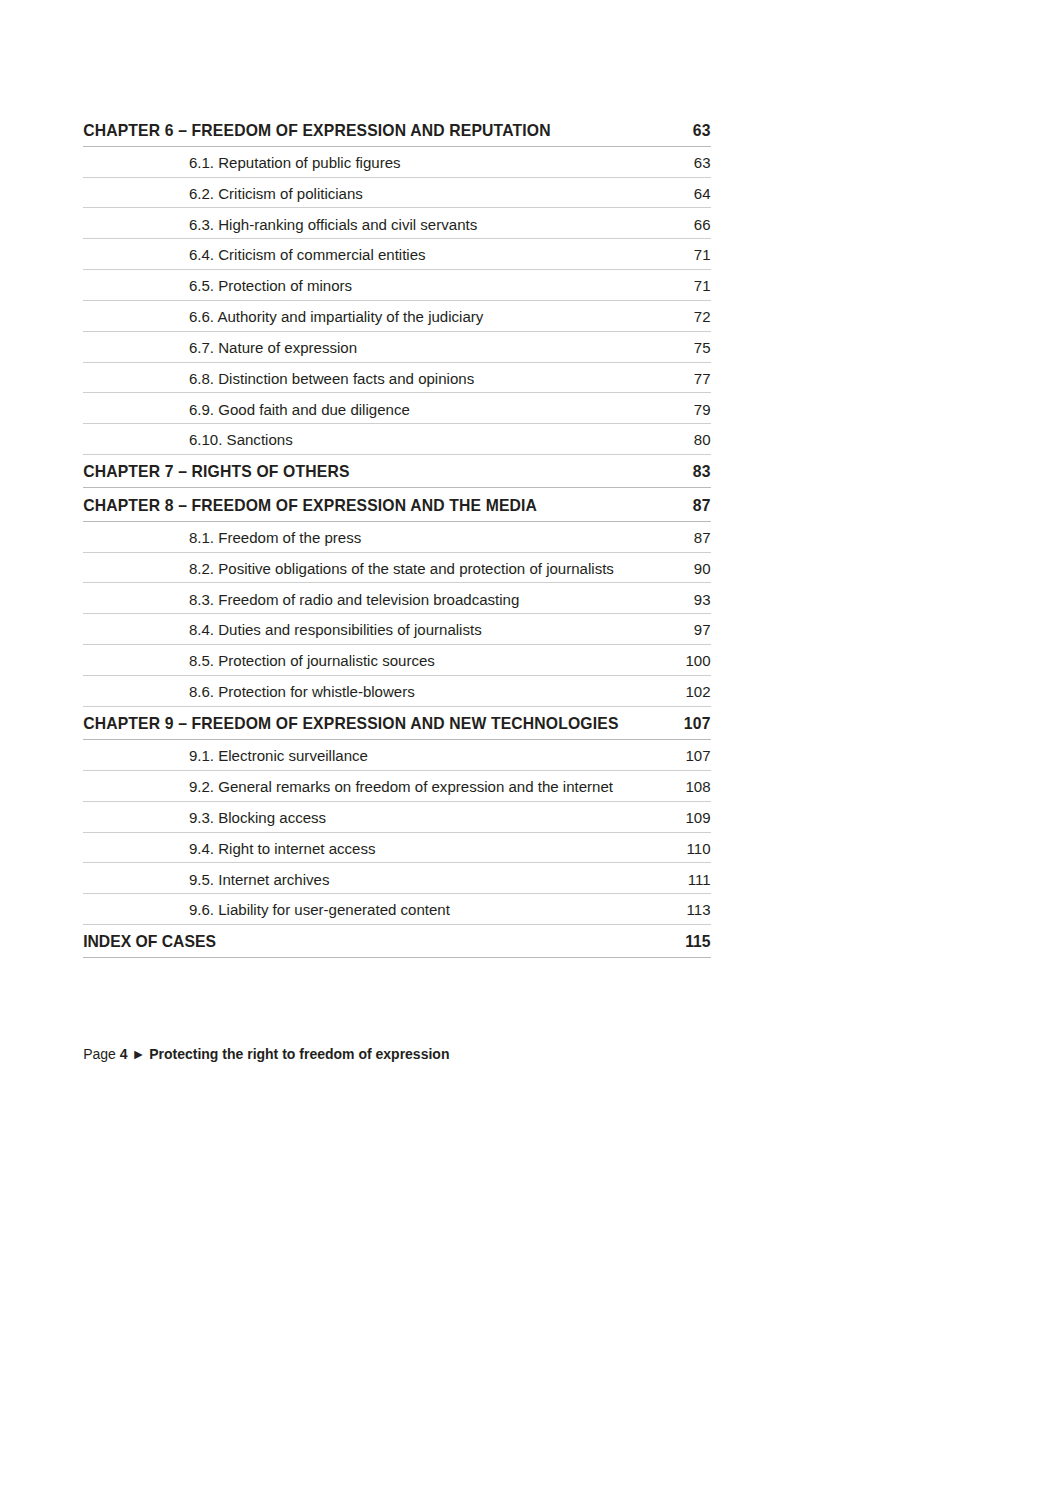| CHAPTER 6 – FREEDOM OF EXPRESSION AND REPUTATION | 63 |
| 6.1. Reputation of public figures | 63 |
| 6.2. Criticism of politicians | 64 |
| 6.3. High-ranking officials and civil servants | 66 |
| 6.4. Criticism of commercial entities | 71 |
| 6.5. Protection of minors | 71 |
| 6.6. Authority and impartiality of the judiciary | 72 |
| 6.7. Nature of expression | 75 |
| 6.8. Distinction between facts and opinions | 77 |
| 6.9. Good faith and due diligence | 79 |
| 6.10. Sanctions | 80 |
| CHAPTER 7 – RIGHTS OF OTHERS | 83 |
| CHAPTER 8 – FREEDOM OF EXPRESSION AND THE MEDIA | 87 |
| 8.1. Freedom of the press | 87 |
| 8.2. Positive obligations of the state and protection of journalists | 90 |
| 8.3. Freedom of radio and television broadcasting | 93 |
| 8.4. Duties and responsibilities of journalists | 97 |
| 8.5. Protection of journalistic sources | 100 |
| 8.6. Protection for whistle-blowers | 102 |
| CHAPTER 9 – FREEDOM OF EXPRESSION AND NEW TECHNOLOGIES | 107 |
| 9.1. Electronic surveillance | 107 |
| 9.2. General remarks on freedom of expression and the internet | 108 |
| 9.3. Blocking access | 109 |
| 9.4. Right to internet access | 110 |
| 9.5. Internet archives | 111 |
| 9.6. Liability for user-generated content | 113 |
| INDEX OF CASES | 115 |
Page 4 ► Protecting the right to freedom of expression